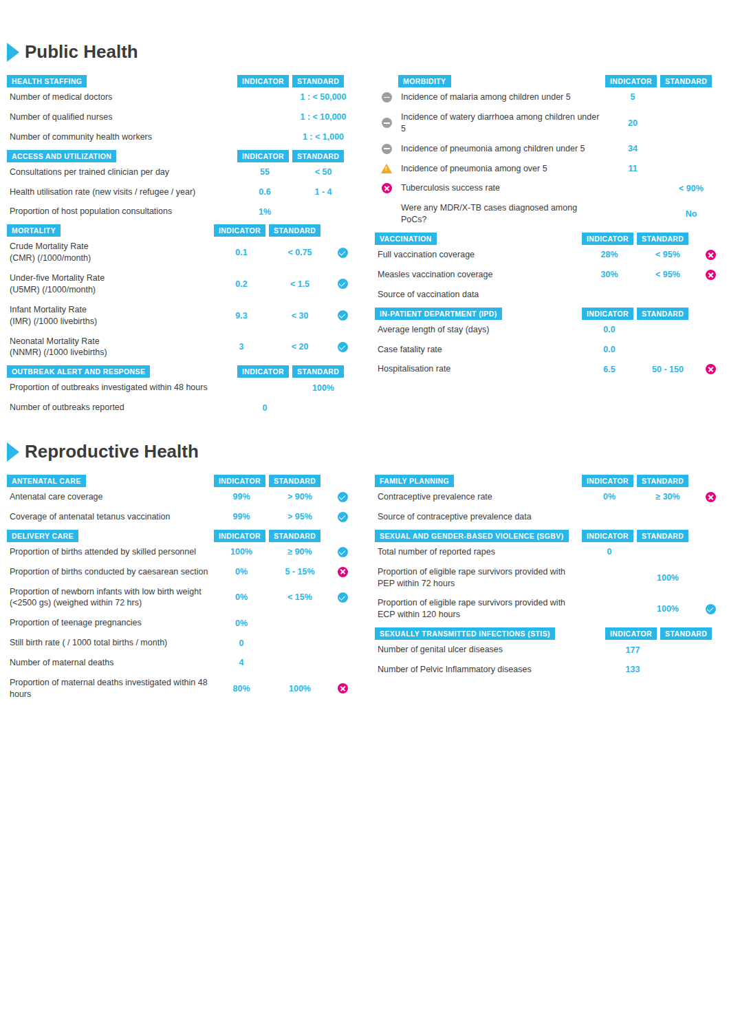Public Health
| Health staffing | Indicator | Standard |
| --- | --- | --- |
| Number of medical doctors | | 1 : < 50,000 |
| Number of qualified nurses | | 1 : < 10,000 |
| Number of community health workers | | 1 : < 1,000 |
| Access and utilization | Indicator | Standard |
| --- | --- | --- |
| Consultations per trained clinician per day | 55 | < 50 |
| Health utilisation rate (new visits / refugee / year) | 0.6 | 1 - 4 |
| Proportion of host population consultations | 1% | |
| Mortality | Indicator | Standard | |
| --- | --- | --- | --- |
| Crude Mortality Rate (CMR) (/1000/month) | 0.1 | < 0.75 | |
| Under-five Mortality Rate (U5MR) (/1000/month) | 0.2 | < 1.5 | |
| Infant Mortality Rate (IMR) (/1000 livebirths) | 9.3 | < 30 | |
| Neonatal Mortality Rate (NNMR) (/1000 livebirths) | 3 | < 20 | |
| Outbreak alert and response | Indicator | Standard |
| --- | --- | --- |
| Proportion of outbreaks investigated within 48 hours | | 100% |
| Number of outbreaks reported | 0 | |
| | Morbidity | Indicator | Standard |
| --- | --- | --- | --- |
| | Incidence of malaria among children under 5 | 5 | |
| | Incidence of watery diarrhoea among children under 5 | 20 | |
| | Incidence of pneumonia among children under 5 | 34 | |
| | Incidence of pneumonia among over 5 | 11 | |
| | Tuberculosis success rate | | < 90% |
| | Were any MDR/X-TB cases diagnosed among PoCs? | | No |
| Vaccination | Indicator | Standard | |
| --- | --- | --- | --- |
| Full vaccination coverage | 28% | < 95% | |
| Measles vaccination coverage | 30% | < 95% | |
| Source of vaccination data | | | |
| In-patient department (IPD) | Indicator | Standard | |
| --- | --- | --- | --- |
| Average length of stay (days) | 0.0 | | |
| Case fatality rate | 0.0 | | |
| Hospitalisation rate | 6.5 | 50 - 150 | |
Reproductive Health
| Antenatal care | Indicator | Standard | |
| --- | --- | --- | --- |
| Antenatal care coverage | 99% | > 90% | |
| Coverage of antenatal tetanus vaccination | 99% | > 95% | |
| Delivery care | Indicator | Standard | |
| --- | --- | --- | --- |
| Proportion of births attended by skilled personnel | 100% | ≥ 90% | |
| Proportion of births conducted by caesarean section | 0% | 5 - 15% | |
| Proportion of newborn infants with low birth weight (<2500 gs) (weighed within 72 hrs) | 0% | < 15% | |
| Proportion of teenage pregnancies | 0% | | |
| Still birth rate ( / 1000 total births / month) | 0 | | |
| Number of maternal deaths | 4 | | |
| Proportion of maternal deaths investigated within 48 hours | 80% | 100% | |
| Family planning | Indicator | Standard | |
| --- | --- | --- | --- |
| Contraceptive prevalence rate | 0% | ≥ 30% | |
| Source of contraceptive prevalence data | | | |
| Sexual and gender-based violence (SGBV) | Indicator | Standard | |
| --- | --- | --- | --- |
| Total number of reported rapes | 0 | | |
| Proportion of eligible rape survivors provided with PEP within 72 hours | | 100% | |
| Proportion of eligible rape survivors provided with ECP within 120 hours | | 100% | |
| Sexually transmitted infections (STIs) | Indicator | Standard |
| --- | --- | --- |
| Number of genital ulcer diseases | 177 | |
| Number of Pelvic Inflammatory diseases | 133 | |